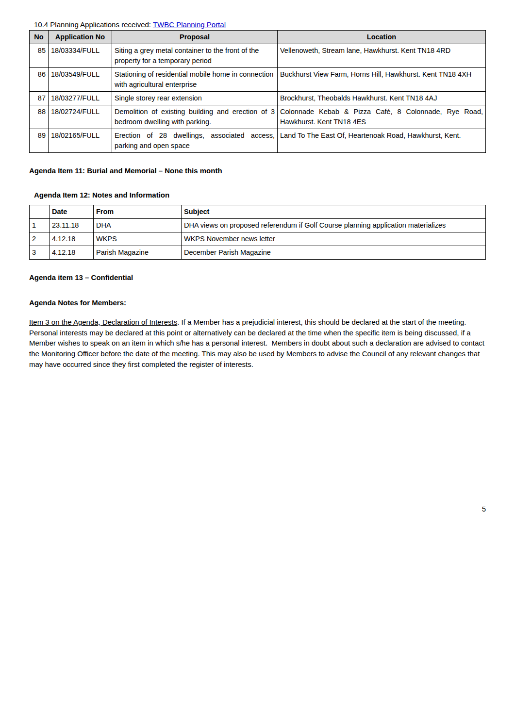10.4 Planning Applications received: TWBC Planning Portal
| No | Application No | Proposal | Location |
| --- | --- | --- | --- |
| 85 | 18/03334/FULL | Siting a grey metal container to the front of the property for a temporary period | Vellenoweth, Stream lane, Hawkhurst. Kent TN18 4RD |
| 86 | 18/03549/FULL | Stationing of residential mobile home in connection with agricultural enterprise | Buckhurst View Farm, Horns Hill, Hawkhurst. Kent TN18 4XH |
| 87 | 18/03277/FULL | Single storey rear extension | Brockhurst, Theobalds Hawkhurst. Kent TN18 4AJ |
| 88 | 18/02724/FULL | Demolition of existing building and erection of 3 bedroom dwelling with parking. | Colonnade Kebab & Pizza Café, 8 Colonnade, Rye Road, Hawkhurst. Kent TN18 4ES |
| 89 | 18/02165/FULL | Erection of 28 dwellings, associated access, parking and open space | Land To The East Of, Heartenoak Road, Hawkhurst, Kent. |
Agenda Item 11: Burial and Memorial – None this month
Agenda Item 12: Notes and Information
| | Date | From | Subject |
| --- | --- | --- | --- |
| 1 | 23.11.18 | DHA | DHA views on proposed referendum if Golf Course planning application materializes |
| 2 | 4.12.18 | WKPS | WKPS November news letter |
| 3 | 4.12.18 | Parish Magazine | December Parish Magazine |
Agenda item 13 – Confidential
Agenda Notes for Members:
Item 3 on the Agenda, Declaration of Interests. If a Member has a prejudicial interest, this should be declared at the start of the meeting. Personal interests may be declared at this point or alternatively can be declared at the time when the specific item is being discussed, if a Member wishes to speak on an item in which s/he has a personal interest. Members in doubt about such a declaration are advised to contact the Monitoring Officer before the date of the meeting. This may also be used by Members to advise the Council of any relevant changes that may have occurred since they first completed the register of interests.
5